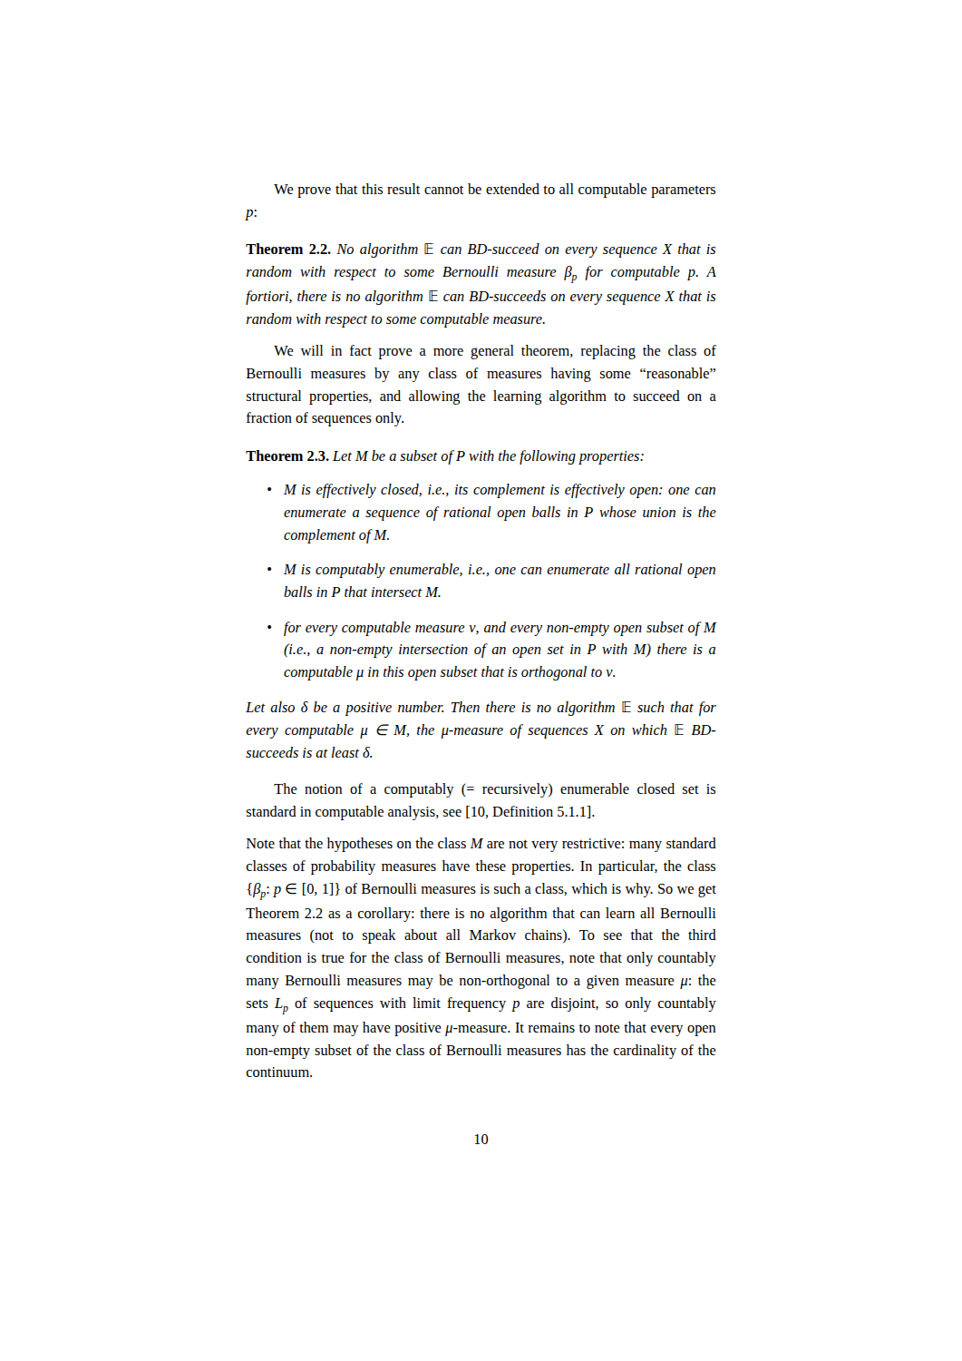We prove that this result cannot be extended to all computable parameters p:
Theorem 2.2. No algorithm 𝔼 can BD-succeed on every sequence X that is random with respect to some Bernoulli measure βp for computable p. A fortiori, there is no algorithm 𝔼 can BD-succeeds on every sequence X that is random with respect to some computable measure.
We will in fact prove a more general theorem, replacing the class of Bernoulli measures by any class of measures having some “reasonable” structural properties, and allowing the learning algorithm to succeed on a fraction of sequences only.
Theorem 2.3. Let M be a subset of P with the following properties:
M is effectively closed, i.e., its complement is effectively open: one can enumerate a sequence of rational open balls in P whose union is the complement of M.
M is computably enumerable, i.e., one can enumerate all rational open balls in P that intersect M.
for every computable measure ν, and every non-empty open subset of M (i.e., a non-empty intersection of an open set in P with M) there is a computable μ in this open subset that is orthogonal to ν.
Let also δ be a positive number. Then there is no algorithm 𝔼 such that for every computable μ ∈ M, the μ-measure of sequences X on which 𝔼 BD-succeeds is at least δ.
The notion of a computably (= recursively) enumerable closed set is standard in computable analysis, see [10, Definition 5.1.1].
Note that the hypotheses on the class M are not very restrictive: many standard classes of probability measures have these properties. In particular, the class {βp: p ∈ [0, 1]} of Bernoulli measures is such a class, which is why. So we get Theorem 2.2 as a corollary: there is no algorithm that can learn all Bernoulli measures (not to speak about all Markov chains). To see that the third condition is true for the class of Bernoulli measures, note that only countably many Bernoulli measures may be non-orthogonal to a given measure μ: the sets Lp of sequences with limit frequency p are disjoint, so only countably many of them may have positive μ-measure. It remains to note that every open non-empty subset of the class of Bernoulli measures has the cardinality of the continuum.
10